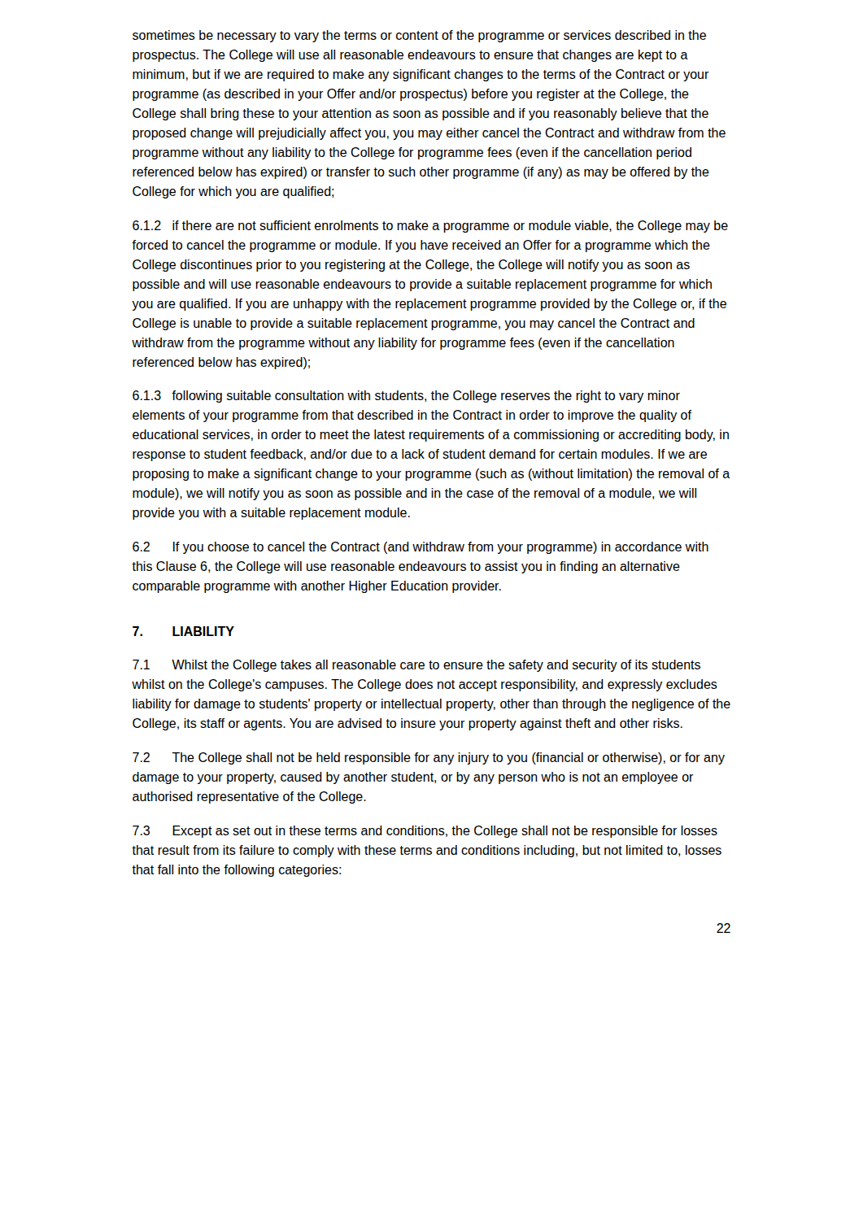sometimes be necessary to vary the terms or content of the programme or services described in the prospectus. The College will use all reasonable endeavours to ensure that changes are kept to a minimum, but if we are required to make any significant changes to the terms of the Contract or your programme (as described in your Offer and/or prospectus) before you register at the College, the College shall bring these to your attention as soon as possible and if you reasonably believe that the proposed change will prejudicially affect you, you may either cancel the Contract and withdraw from the programme without any liability to the College for programme fees (even if the cancellation period referenced below has expired) or transfer to such other programme (if any) as may be offered by the College for which you are qualified;
6.1.2 if there are not sufficient enrolments to make a programme or module viable, the College may be forced to cancel the programme or module. If you have received an Offer for a programme which the College discontinues prior to you registering at the College, the College will notify you as soon as possible and will use reasonable endeavours to provide a suitable replacement programme for which you are qualified. If you are unhappy with the replacement programme provided by the College or, if the College is unable to provide a suitable replacement programme, you may cancel the Contract and withdraw from the programme without any liability for programme fees (even if the cancellation referenced below has expired);
6.1.3 following suitable consultation with students, the College reserves the right to vary minor elements of your programme from that described in the Contract in order to improve the quality of educational services, in order to meet the latest requirements of a commissioning or accrediting body, in response to student feedback, and/or due to a lack of student demand for certain modules. If we are proposing to make a significant change to your programme (such as (without limitation) the removal of a module), we will notify you as soon as possible and in the case of the removal of a module, we will provide you with a suitable replacement module.
6.2 If you choose to cancel the Contract (and withdraw from your programme) in accordance with this Clause 6, the College will use reasonable endeavours to assist you in finding an alternative comparable programme with another Higher Education provider.
7. LIABILITY
7.1 Whilst the College takes all reasonable care to ensure the safety and security of its students whilst on the College's campuses. The College does not accept responsibility, and expressly excludes liability for damage to students' property or intellectual property, other than through the negligence of the College, its staff or agents. You are advised to insure your property against theft and other risks.
7.2 The College shall not be held responsible for any injury to you (financial or otherwise), or for any damage to your property, caused by another student, or by any person who is not an employee or authorised representative of the College.
7.3 Except as set out in these terms and conditions, the College shall not be responsible for losses that result from its failure to comply with these terms and conditions including, but not limited to, losses that fall into the following categories:
22